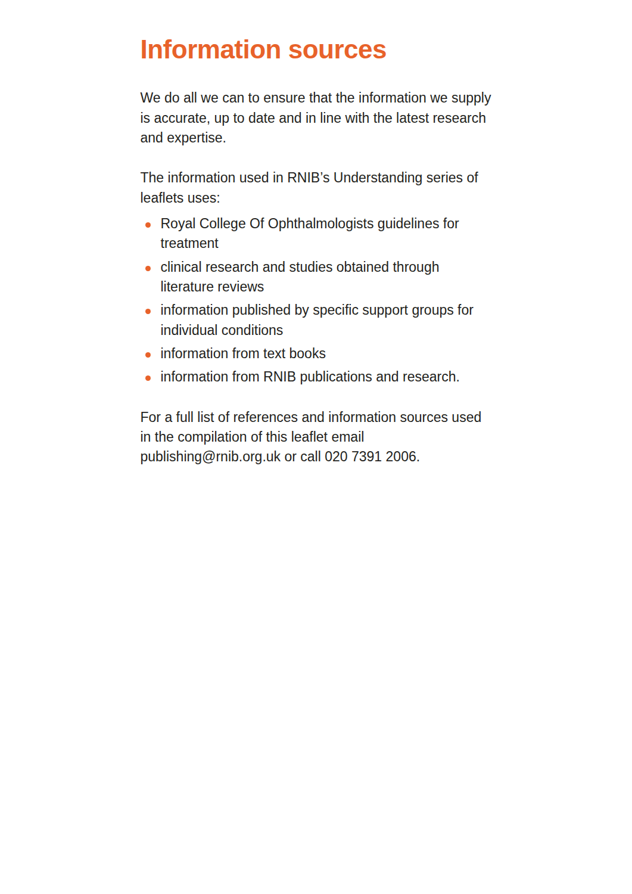Information sources
We do all we can to ensure that the information we supply is accurate, up to date and in line with the latest research and expertise.
The information used in RNIB’s Understanding series of leaflets uses:
Royal College Of Ophthalmologists guidelines for treatment
clinical research and studies obtained through literature reviews
information published by specific support groups for individual conditions
information from text books
information from RNIB publications and research.
For a full list of references and information sources used in the compilation of this leaflet email publishing@rnib.org.uk or call 020 7391 2006.